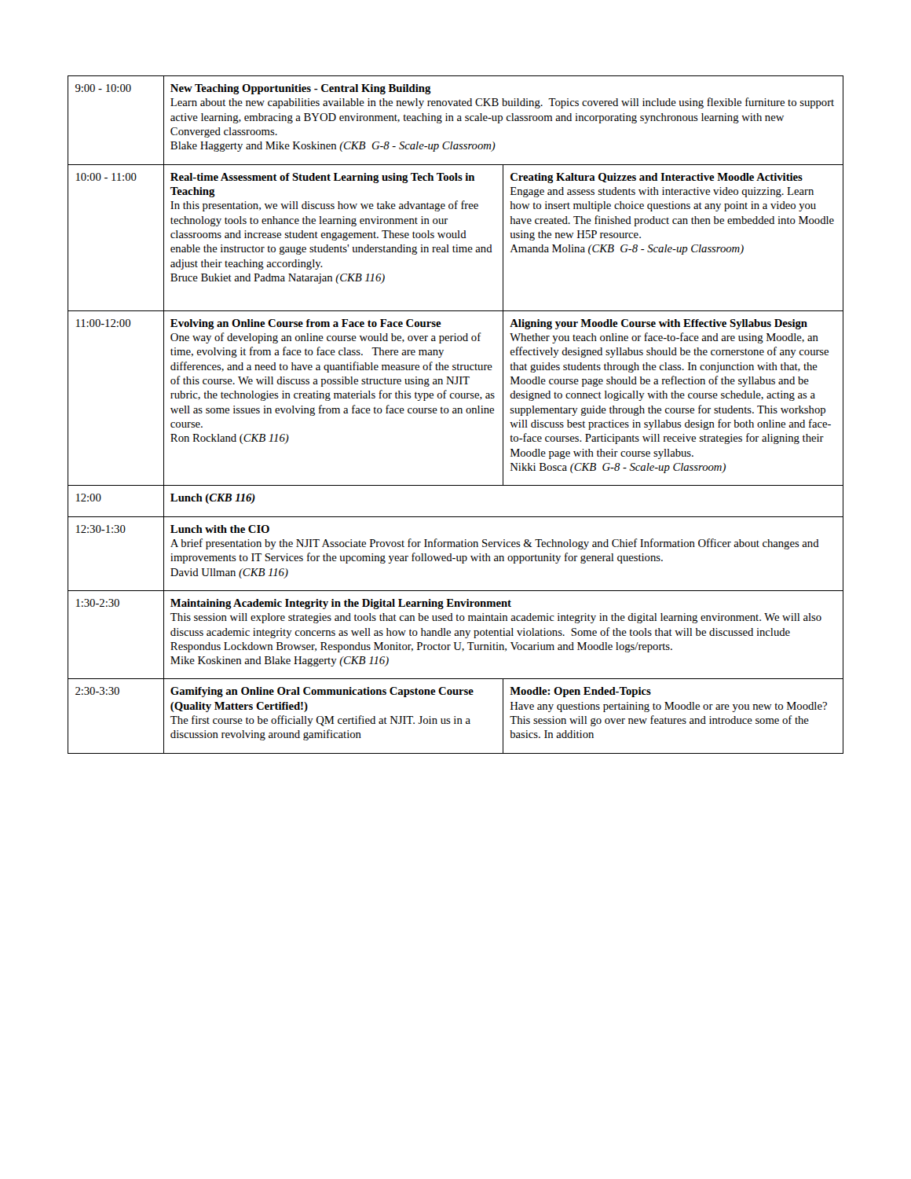| 9:00 - 10:00 | New Teaching Opportunities - Central King Building Learn about the new capabilities available in the newly renovated CKB building. Topics covered will include using flexible furniture to support active learning, embracing a BYOD environment, teaching in a scale-up classroom and incorporating synchronous learning with new Converged classrooms. Blake Haggerty and Mike Koskinen (CKB G-8 - Scale-up Classroom) |
| 10:00 - 11:00 | Real-time Assessment of Student Learning using Tech Tools in Teaching In this presentation, we will discuss how we take advantage of free technology tools to enhance the learning environment in our classrooms and increase student engagement. These tools would enable the instructor to gauge students' understanding in real time and adjust their teaching accordingly. Bruce Bukiet and Padma Natarajan (CKB 116) | Creating Kaltura Quizzes and Interactive Moodle Activities Engage and assess students with interactive video quizzing. Learn how to insert multiple choice questions at any point in a video you have created. The finished product can then be embedded into Moodle using the new H5P resource. Amanda Molina (CKB G-8 - Scale-up Classroom) |
| 11:00-12:00 | Evolving an Online Course from a Face to Face Course One way of developing an online course would be, over a period of time, evolving it from a face to face class. There are many differences, and a need to have a quantifiable measure of the structure of this course. We will discuss a possible structure using an NJIT rubric, the technologies in creating materials for this type of course, as well as some issues in evolving from a face to face course to an online course. Ron Rockland ( CKB 116) | Aligning your Moodle Course with Effective Syllabus Design Whether you teach online or face-to-face and are using Moodle, an effectively designed syllabus should be the cornerstone of any course that guides students through the class. In conjunction with that, the Moodle course page should be a reflection of the syllabus and be designed to connect logically with the course schedule, acting as a supplementary guide through the course for students. This workshop will discuss best practices in syllabus design for both online and face-to-face courses. Participants will receive strategies for aligning their Moodle page with their course syllabus. Nikki Bosca (CKB G-8 - Scale-up Classroom) |
| 12:00 | Lunch ( CKB 116) |
| 12:30-1:30 | Lunch with the CIO A brief presentation by the NJIT Associate Provost for Information Services & Technology and Chief Information Officer about changes and improvements to IT Services for the upcoming year followed-up with an opportunity for general questions. David Ullman (CKB 116) |
| 1:30-2:30 | Maintaining Academic Integrity in the Digital Learning Environment This session will explore strategies and tools that can be used to maintain academic integrity in the digital learning environment. We will also discuss academic integrity concerns as well as how to handle any potential violations. Some of the tools that will be discussed include Respondus Lockdown Browser, Respondus Monitor, Proctor U, Turnitin, Vocarium and Moodle logs/reports. Mike Koskinen and Blake Haggerty (CKB 116) |
| 2:30-3:30 | Gamifying an Online Oral Communications Capstone Course (Quality Matters Certified!) The first course to be officially QM certified at NJIT. Join us in a discussion revolving around gamification | Moodle: Open Ended-Topics Have any questions pertaining to Moodle or are you new to Moodle? This session will go over new features and introduce some of the basics. In addition |